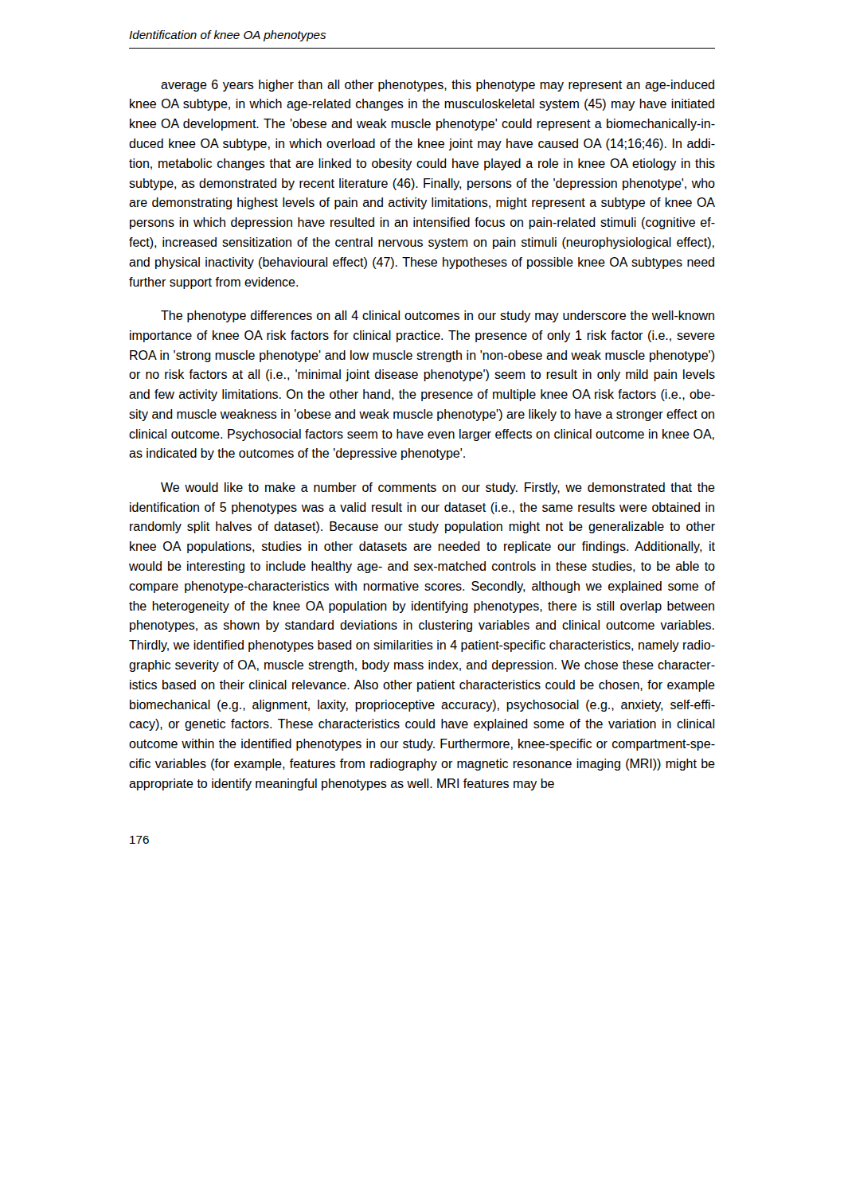Identification of knee OA phenotypes
average 6 years higher than all other phenotypes, this phenotype may represent an age-induced knee OA subtype, in which age-related changes in the musculoskeletal system (45) may have initiated knee OA development. The 'obese and weak muscle phenotype' could represent a biomechanically-induced knee OA subtype, in which overload of the knee joint may have caused OA (14;16;46). In addition, metabolic changes that are linked to obesity could have played a role in knee OA etiology in this subtype, as demonstrated by recent literature (46). Finally, persons of the 'depression phenotype', who are demonstrating highest levels of pain and activity limitations, might represent a subtype of knee OA persons in which depression have resulted in an intensified focus on pain-related stimuli (cognitive effect), increased sensitization of the central nervous system on pain stimuli (neurophysiological effect), and physical inactivity (behavioural effect) (47). These hypotheses of possible knee OA subtypes need further support from evidence.
The phenotype differences on all 4 clinical outcomes in our study may underscore the well-known importance of knee OA risk factors for clinical practice. The presence of only 1 risk factor (i.e., severe ROA in 'strong muscle phenotype' and low muscle strength in 'non-obese and weak muscle phenotype') or no risk factors at all (i.e., 'minimal joint disease phenotype') seem to result in only mild pain levels and few activity limitations. On the other hand, the presence of multiple knee OA risk factors (i.e., obesity and muscle weakness in 'obese and weak muscle phenotype') are likely to have a stronger effect on clinical outcome. Psychosocial factors seem to have even larger effects on clinical outcome in knee OA, as indicated by the outcomes of the 'depressive phenotype'.
We would like to make a number of comments on our study. Firstly, we demonstrated that the identification of 5 phenotypes was a valid result in our dataset (i.e., the same results were obtained in randomly split halves of dataset). Because our study population might not be generalizable to other knee OA populations, studies in other datasets are needed to replicate our findings. Additionally, it would be interesting to include healthy age- and sex-matched controls in these studies, to be able to compare phenotype-characteristics with normative scores. Secondly, although we explained some of the heterogeneity of the knee OA population by identifying phenotypes, there is still overlap between phenotypes, as shown by standard deviations in clustering variables and clinical outcome variables. Thirdly, we identified phenotypes based on similarities in 4 patient-specific characteristics, namely radiographic severity of OA, muscle strength, body mass index, and depression. We chose these characteristics based on their clinical relevance. Also other patient characteristics could be chosen, for example biomechanical (e.g., alignment, laxity, proprioceptive accuracy), psychosocial (e.g., anxiety, self-efficacy), or genetic factors. These characteristics could have explained some of the variation in clinical outcome within the identified phenotypes in our study. Furthermore, knee-specific or compartment-specific variables (for example, features from radiography or magnetic resonance imaging (MRI)) might be appropriate to identify meaningful phenotypes as well. MRI features may be
176